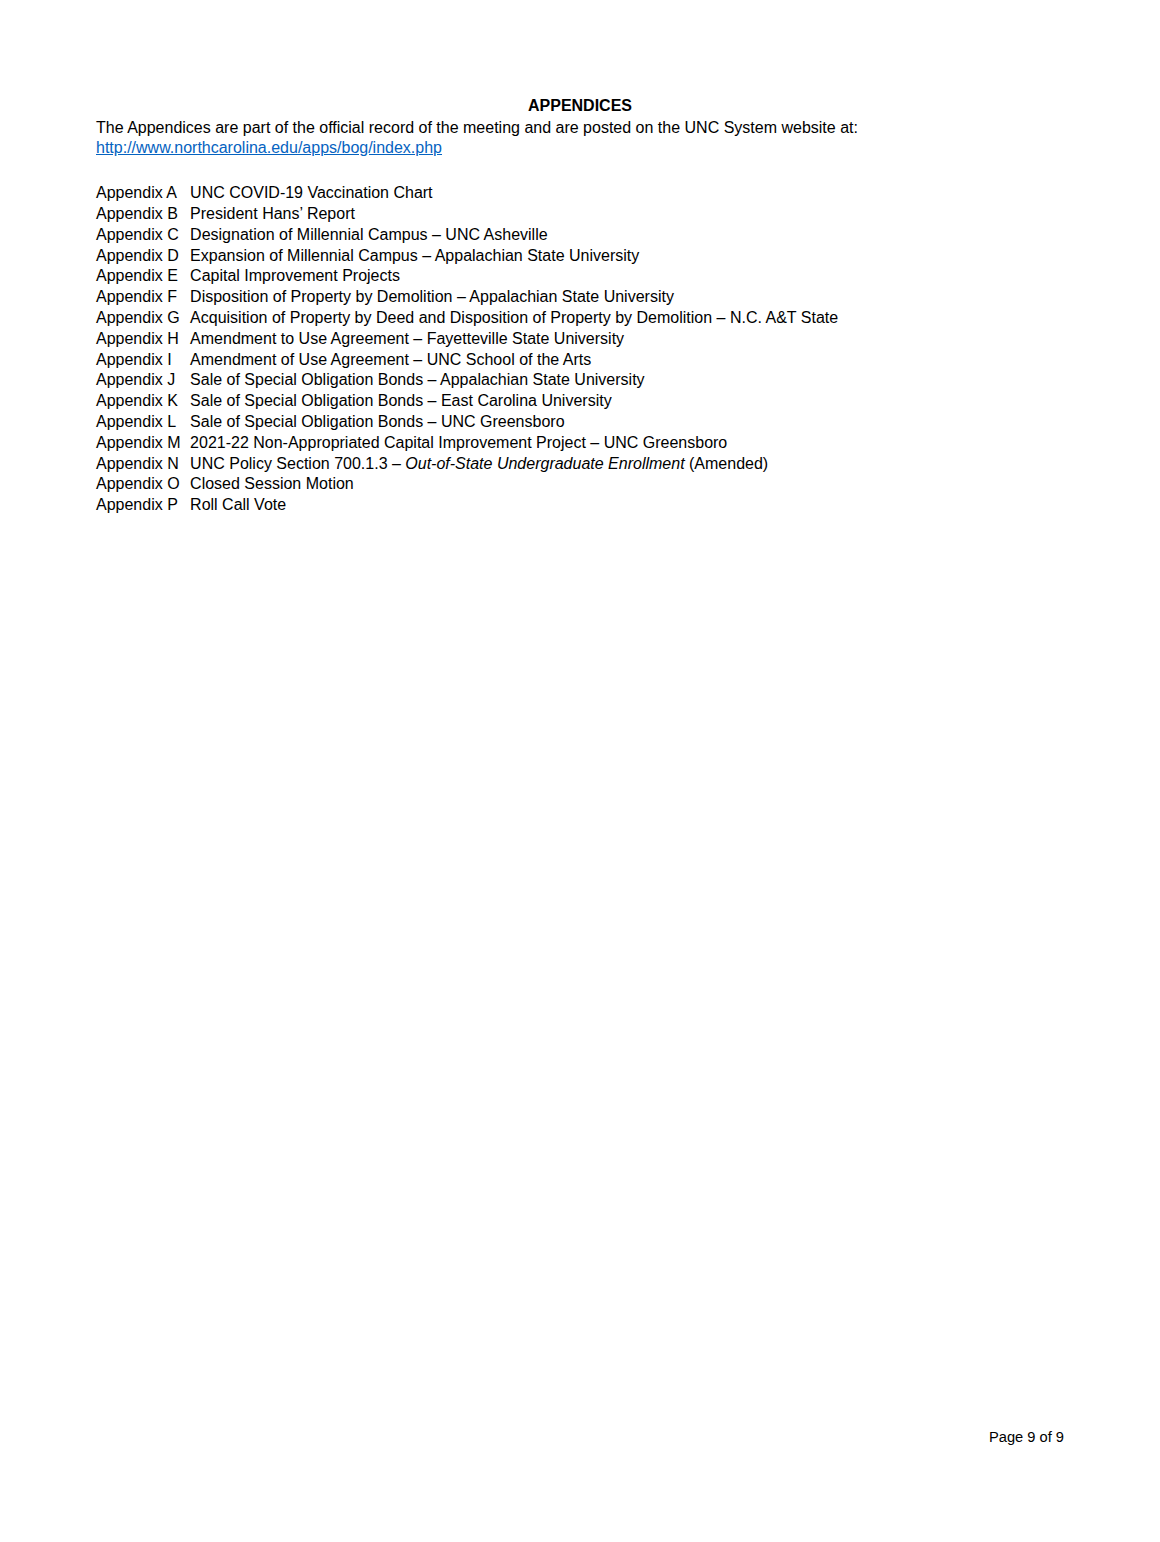APPENDICES
The Appendices are part of the official record of the meeting and are posted on the UNC System website at:
http://www.northcarolina.edu/apps/bog/index.php
| Appendix A | UNC COVID-19 Vaccination Chart |
| Appendix B | President Hans’ Report |
| Appendix C | Designation of Millennial Campus – UNC Asheville |
| Appendix D | Expansion of Millennial Campus – Appalachian State University |
| Appendix E | Capital Improvement Projects |
| Appendix F | Disposition of Property by Demolition – Appalachian State University |
| Appendix G | Acquisition of Property by Deed and Disposition of Property by Demolition – N.C. A&T State |
| Appendix H | Amendment to Use Agreement – Fayetteville State University |
| Appendix I | Amendment of Use Agreement – UNC School of the Arts |
| Appendix J | Sale of Special Obligation Bonds – Appalachian State University |
| Appendix K | Sale of Special Obligation Bonds – East Carolina University |
| Appendix L | Sale of Special Obligation Bonds – UNC Greensboro |
| Appendix M | 2021-22 Non-Appropriated Capital Improvement Project – UNC Greensboro |
| Appendix N | UNC Policy Section 700.1.3 – Out-of-State Undergraduate Enrollment (Amended) |
| Appendix O | Closed Session Motion |
| Appendix P | Roll Call Vote |
Page 9 of 9